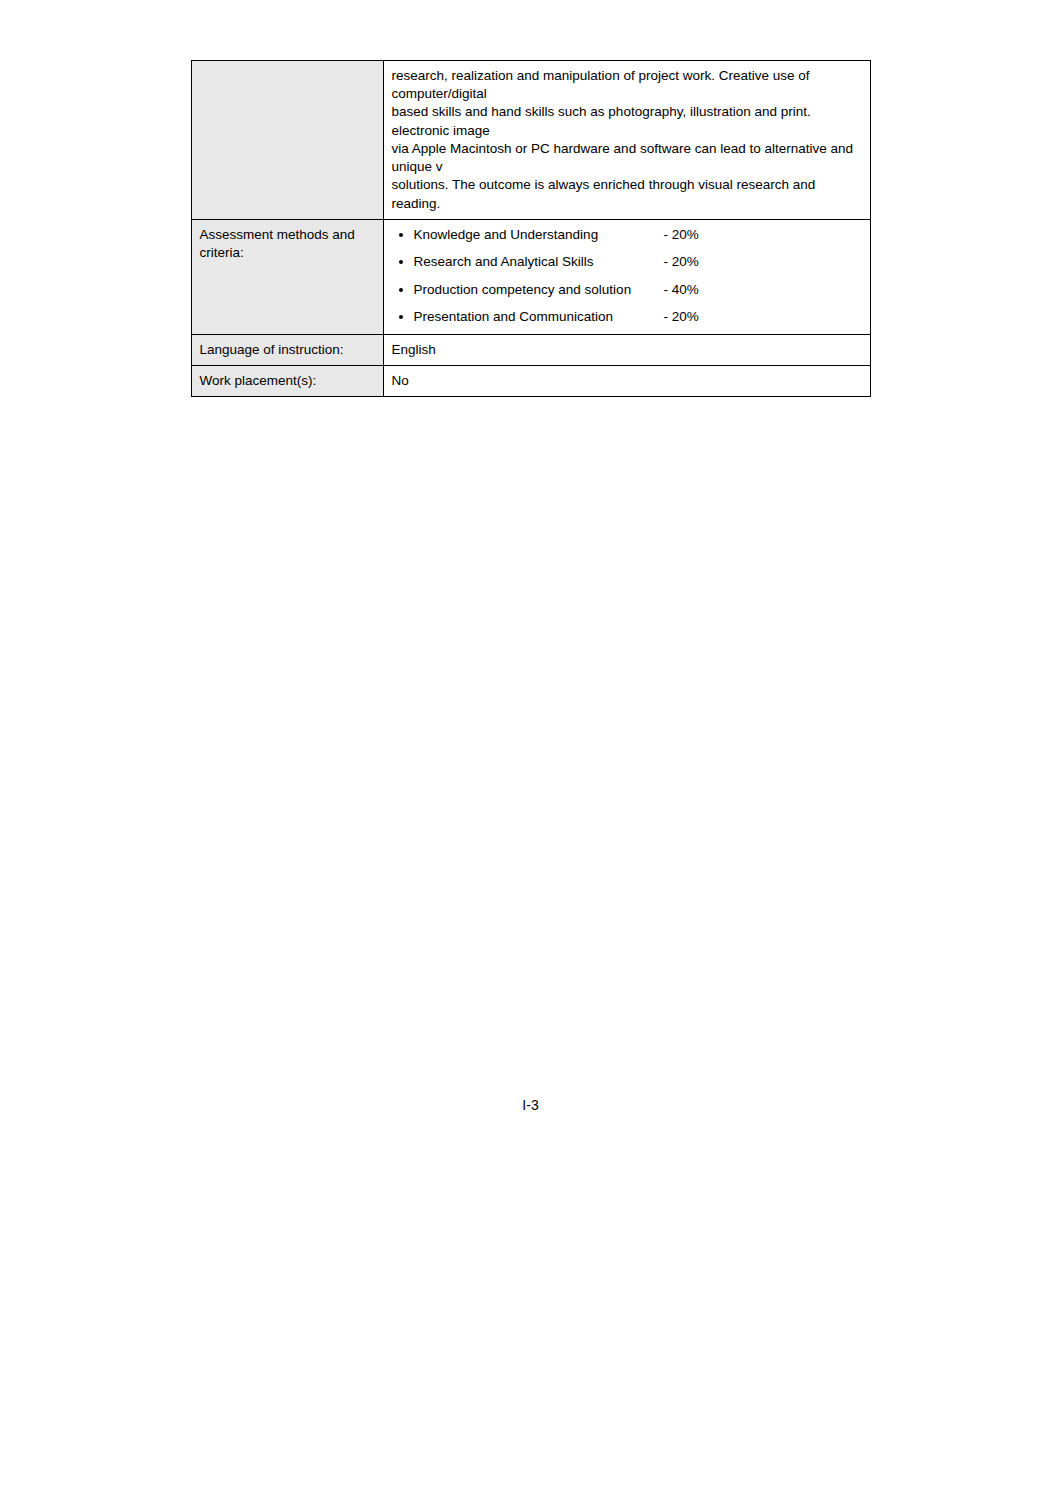| | research, realization and manipulation of project work. Creative use of computer/digital based skills and hand skills such as photography, illustration and print. electronic image via Apple Macintosh or PC hardware and software can lead to alternative and unique v solutions. The outcome is always enriched through visual research and reading. |
| Assessment methods and criteria: | Knowledge and Understanding - 20% Research and Analytical Skills - 20% Production competency and solution - 40% Presentation and Communication - 20% |
| Language of instruction: | English |
| Work placement(s): | No |
I-3